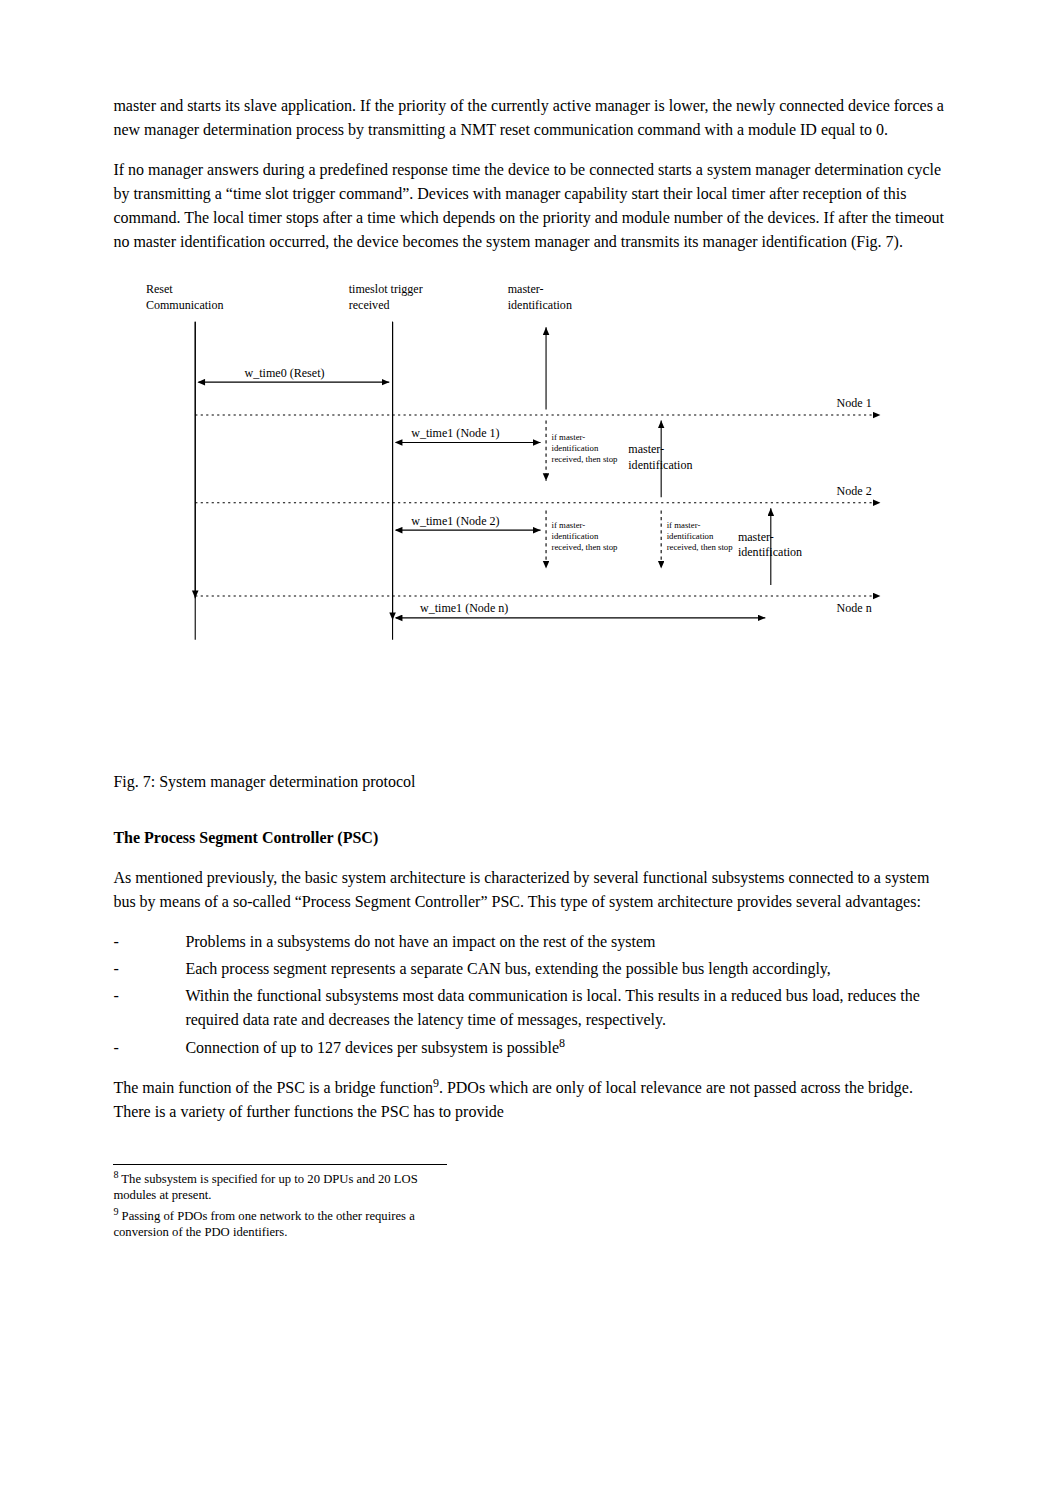master and starts its slave application. If the priority of the currently active manager is lower, the newly connected device forces a new manager determination process by transmitting a NMT reset communication command with a module ID equal to 0.
If no manager answers during a predefined response time the device to be connected starts a system manager determination cycle by transmitting a “time slot trigger command”. Devices with manager capability start their local timer after reception of this command. The local timer stops after a time which depends on the priority and module number of the devices. If after the timeout no master identification occurred, the device becomes the system manager and transmits its manager identification (Fig. 7).
Reset Communication timeslot trigger received master- identification w_time0 (Reset) Node 1 w_time1 (Node 1) if master- identification received, then stop master- identification Node 2 w_time1 (Node 2) if master- identification received, then stop if master- identification received, then stop master- identification Node n w_time1 (Node n)
Fig. 7: System manager determination protocol
The Process Segment Controller (PSC)
As mentioned previously, the basic system architecture is characterized by several functional subsystems connected to a system bus by means of a so-called “Process Segment Controller” PSC. This type of system architecture provides several advantages:
Problems in a subsystems do not have an impact on the rest of the system
Each process segment represents a separate CAN bus, extending the possible bus length accordingly,
Within the functional subsystems most data communication is local. This results in a reduced bus load, reduces the required data rate and decreases the latency time of messages, respectively.
Connection of up to 127 devices per subsystem is possible8
The main function of the PSC is a bridge function9. PDOs which are only of local relevance are not passed across the bridge. There is a variety of further functions the PSC has to provide
8 The subsystem is specified for up to 20 DPUs and 20 LOS modules at present.
9 Passing of PDOs from one network to the other requires a conversion of the PDO identifiers.